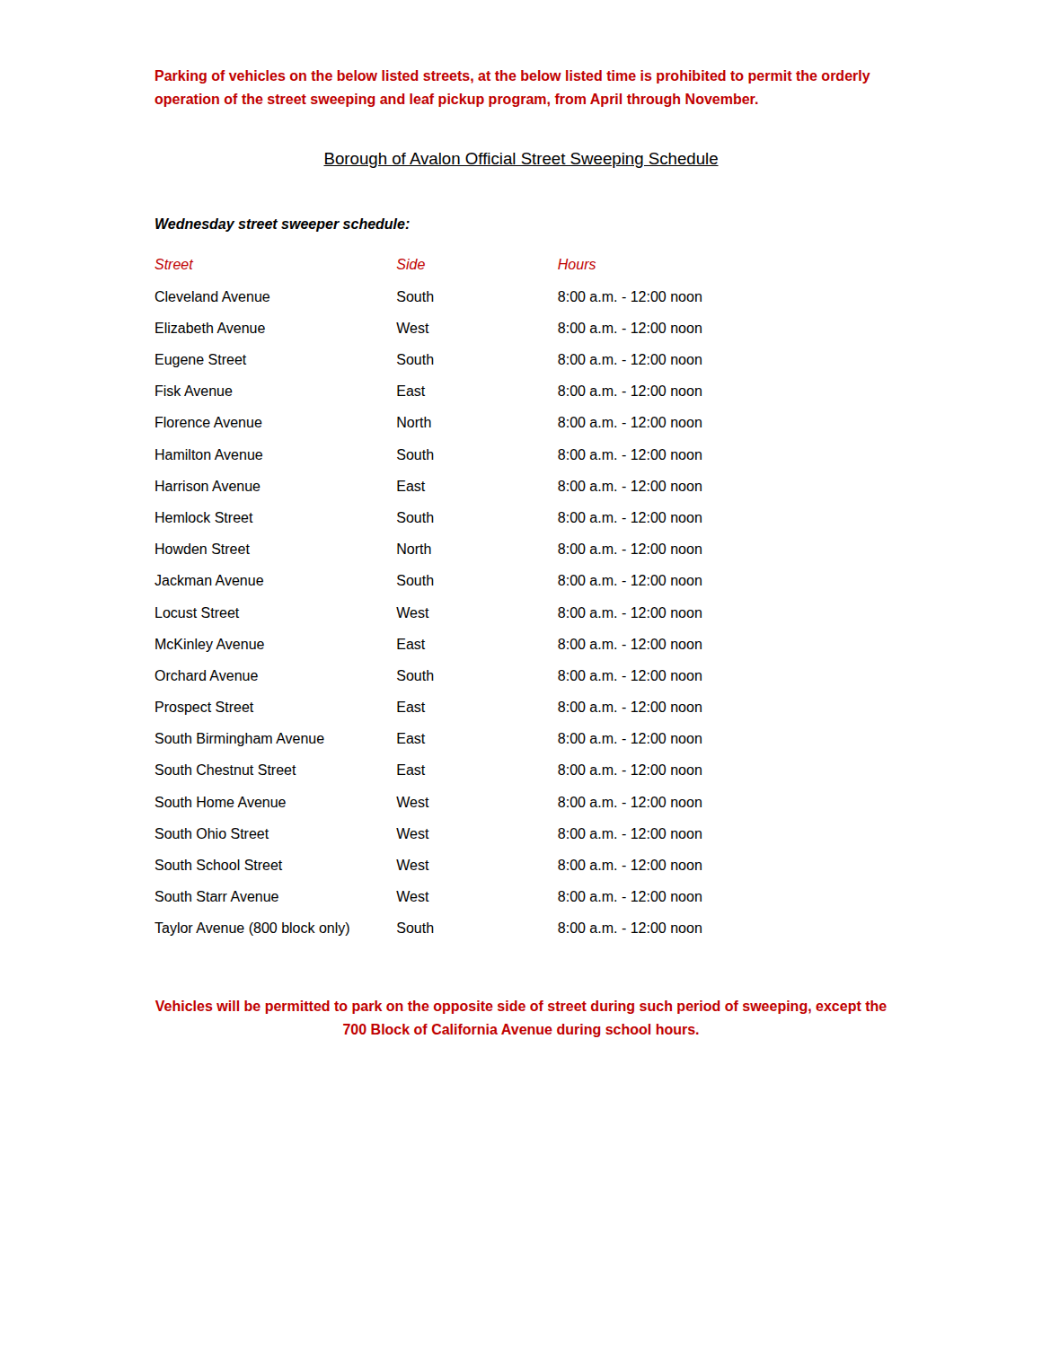Parking of vehicles on the below listed streets, at the below listed time is prohibited to permit the orderly operation of the street sweeping and leaf pickup program, from April through November.
Borough of Avalon Official Street Sweeping Schedule
Wednesday street sweeper schedule:
| Street | Side | Hours |
| --- | --- | --- |
| Cleveland Avenue | South | 8:00 a.m. - 12:00 noon |
| Elizabeth Avenue | West | 8:00 a.m. - 12:00 noon |
| Eugene Street | South | 8:00 a.m. - 12:00 noon |
| Fisk Avenue | East | 8:00 a.m. - 12:00 noon |
| Florence Avenue | North | 8:00 a.m. - 12:00 noon |
| Hamilton Avenue | South | 8:00 a.m. - 12:00 noon |
| Harrison Avenue | East | 8:00 a.m. - 12:00 noon |
| Hemlock Street | South | 8:00 a.m. - 12:00 noon |
| Howden Street | North | 8:00 a.m. - 12:00 noon |
| Jackman Avenue | South | 8:00 a.m. - 12:00 noon |
| Locust Street | West | 8:00 a.m. - 12:00 noon |
| McKinley Avenue | East | 8:00 a.m. - 12:00 noon |
| Orchard Avenue | South | 8:00 a.m. - 12:00 noon |
| Prospect Street | East | 8:00 a.m. - 12:00 noon |
| South Birmingham Avenue | East | 8:00 a.m. - 12:00 noon |
| South Chestnut Street | East | 8:00 a.m. - 12:00 noon |
| South Home Avenue | West | 8:00 a.m. - 12:00 noon |
| South Ohio Street | West | 8:00 a.m. - 12:00 noon |
| South School Street | West | 8:00 a.m. - 12:00 noon |
| South Starr Avenue | West | 8:00 a.m. - 12:00 noon |
| Taylor Avenue (800 block only) | South | 8:00 a.m. - 12:00 noon |
Vehicles will be permitted to park on the opposite side of street during such period of sweeping, except the 700 Block of California Avenue during school hours.